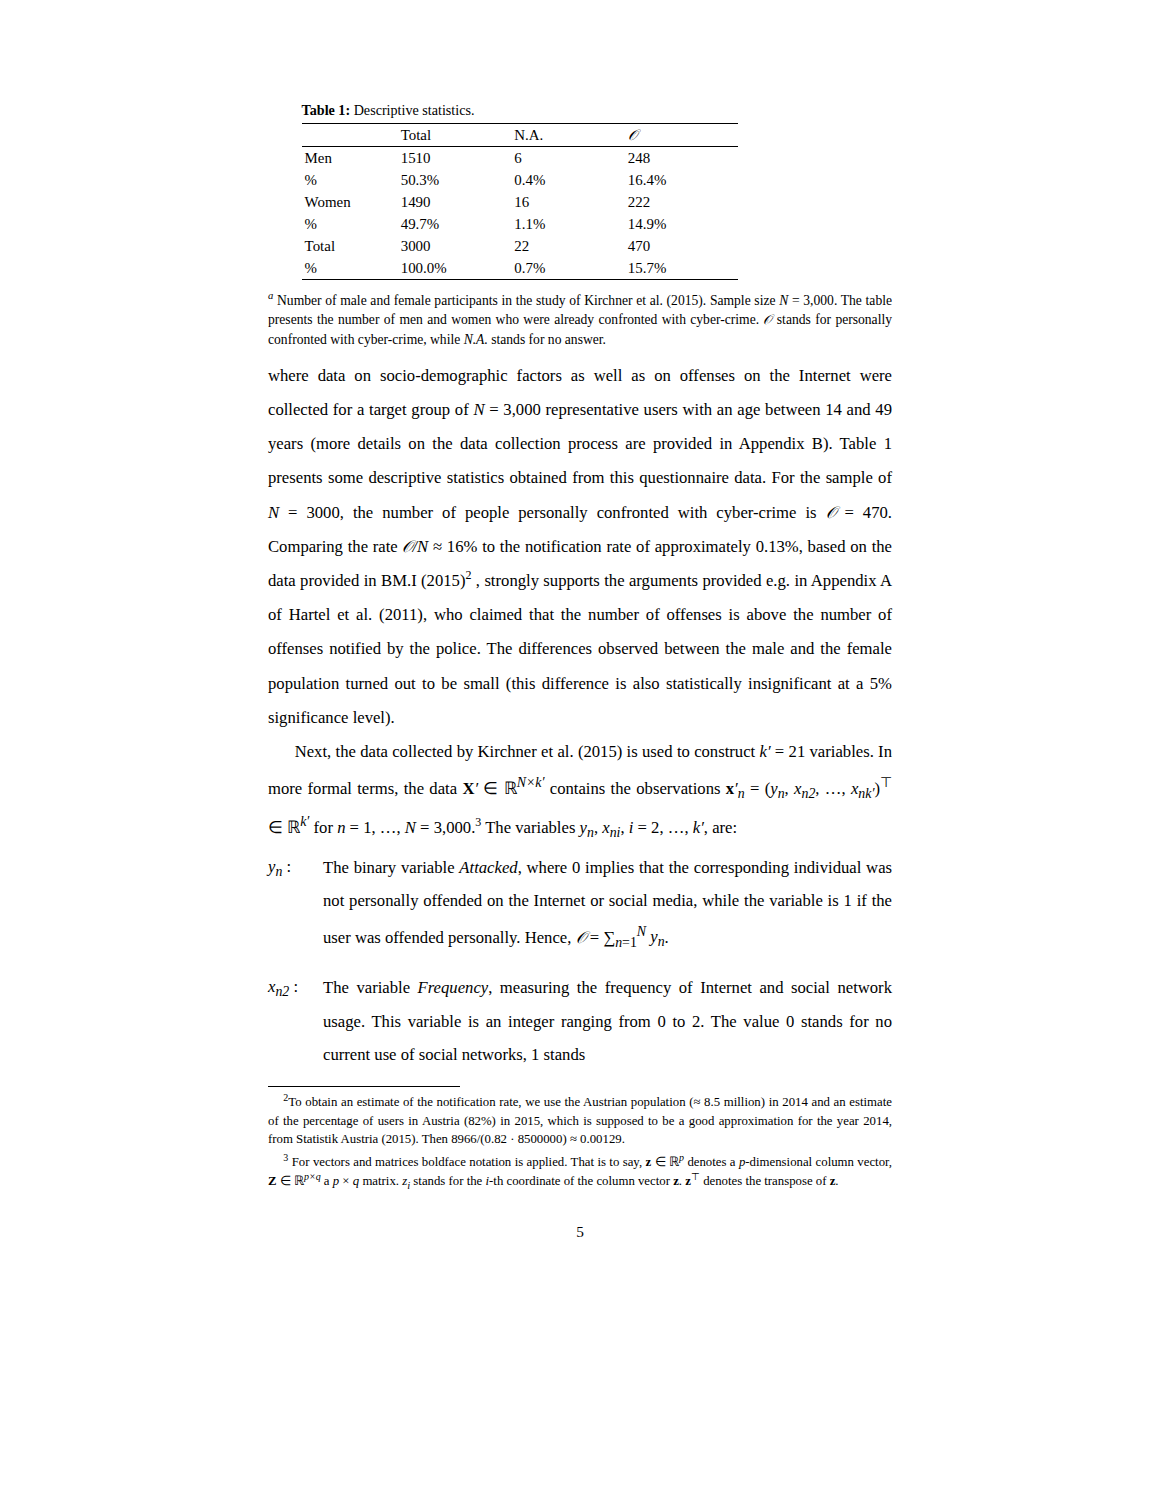Table 1: Descriptive statistics.
| | Total | N.A. | 𝒪 |
| --- | --- | --- | --- |
| Men | 1510 | 6 | 248 |
| % | 50.3% | 0.4% | 16.4% |
| Women | 1490 | 16 | 222 |
| % | 49.7% | 1.1% | 14.9% |
| Total | 3000 | 22 | 470 |
| % | 100.0% | 0.7% | 15.7% |
a Number of male and female participants in the study of Kirchner et al. (2015). Sample size N = 3,000. The table presents the number of men and women who were already confronted with cyber-crime. 𝒪 stands for personally confronted with cyber-crime, while N.A. stands for no answer.
where data on socio-demographic factors as well as on offenses on the Internet were collected for a target group of N = 3,000 representative users with an age between 14 and 49 years (more details on the data collection process are provided in Appendix B). Table 1 presents some descriptive statistics obtained from this questionnaire data. For the sample of N = 3000, the number of people personally confronted with cyber-crime is 𝒪 = 470. Comparing the rate 𝒪/N ≈ 16% to the notification rate of approximately 0.13%, based on the data provided in BM.I (2015)2 , strongly supports the arguments provided e.g. in Appendix A of Hartel et al. (2011), who claimed that the number of offenses is above the number of offenses notified by the police. The differences observed between the male and the female population turned out to be small (this difference is also statistically insignificant at a 5% significance level).
Next, the data collected by Kirchner et al. (2015) is used to construct k′ = 21 variables. In more formal terms, the data X′ ∈ ℝN×k′ contains the observations x′n = (yn, xn2, …, xnk′)⊤ ∈ ℝk′ for n = 1, …, N = 3,000.3 The variables yn, xni, i = 2, …, k′, are:
yn :
The binary variable Attacked, where 0 implies that the corresponding individual was not personally offended on the Internet or social media, while the variable is 1 if the user was offended personally. Hence, 𝒪 = ∑n=1N yn.
xn2 :
The variable Frequency, measuring the frequency of Internet and social network usage. This variable is an integer ranging from 0 to 2. The value 0 stands for no current use of social networks, 1 stands
2To obtain an estimate of the notification rate, we use the Austrian population (≈ 8.5 million) in 2014 and an estimate of the percentage of users in Austria (82%) in 2015, which is supposed to be a good approximation for the year 2014, from Statistik Austria (2015). Then 8966/(0.82 · 8500000) ≈ 0.00129.
3 For vectors and matrices boldface notation is applied. That is to say, z ∈ ℝp denotes a p-dimensional column vector, Z ∈ ℝp×q a p × q matrix. zi stands for the i-th coordinate of the column vector z. z⊤ denotes the transpose of z.
5